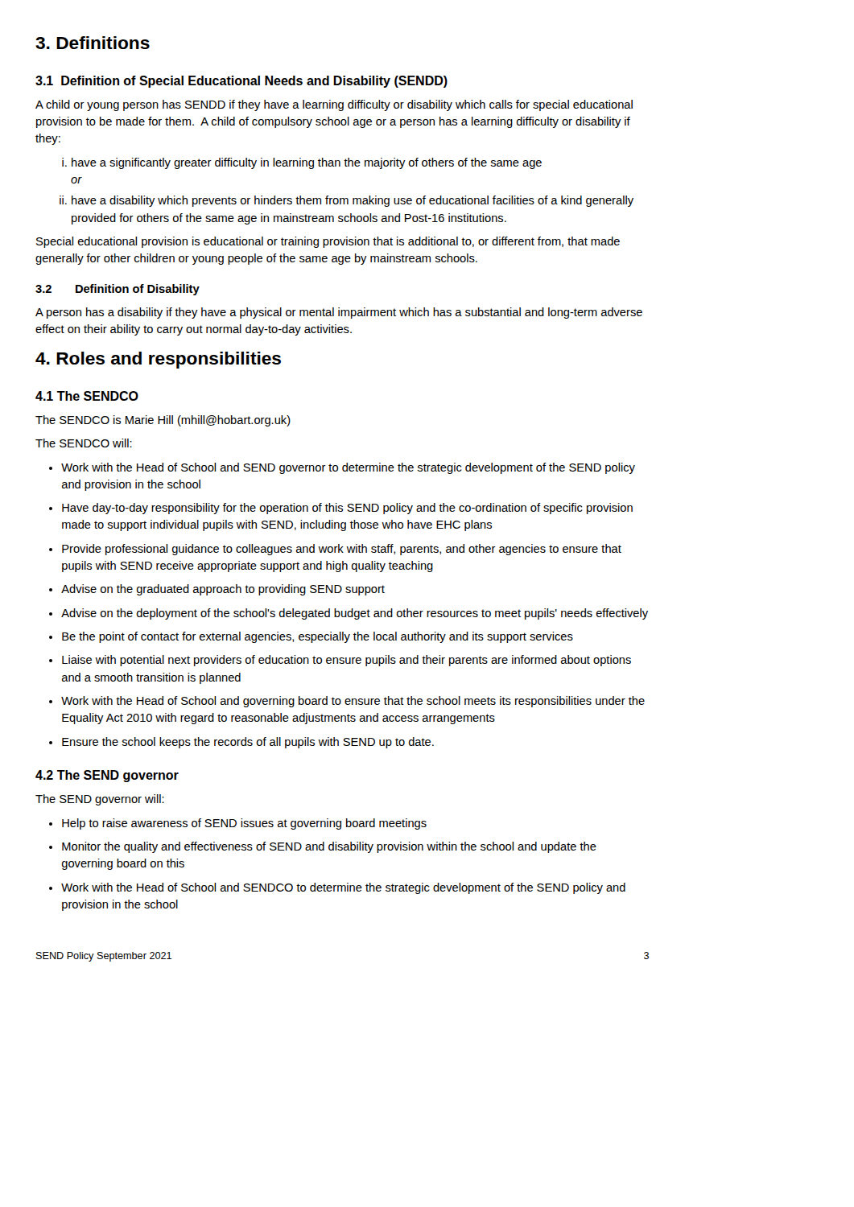3. Definitions
3.1 Definition of Special Educational Needs and Disability (SENDD)
A child or young person has SENDD if they have a learning difficulty or disability which calls for special educational provision to be made for them. A child of compulsory school age or a person has a learning difficulty or disability if they:
have a significantly greater difficulty in learning than the majority of others of the same age
or
have a disability which prevents or hinders them from making use of educational facilities of a kind generally provided for others of the same age in mainstream schools and Post-16 institutions.
Special educational provision is educational or training provision that is additional to, or different from, that made generally for other children or young people of the same age by mainstream schools.
3.2 Definition of Disability
A person has a disability if they have a physical or mental impairment which has a substantial and long-term adverse effect on their ability to carry out normal day-to-day activities.
4. Roles and responsibilities
4.1 The SENDCO
The SENDCO is Marie Hill (mhill@hobart.org.uk)
The SENDCO will:
Work with the Head of School and SEND governor to determine the strategic development of the SEND policy and provision in the school
Have day-to-day responsibility for the operation of this SEND policy and the co-ordination of specific provision made to support individual pupils with SEND, including those who have EHC plans
Provide professional guidance to colleagues and work with staff, parents, and other agencies to ensure that pupils with SEND receive appropriate support and high quality teaching
Advise on the graduated approach to providing SEND support
Advise on the deployment of the school's delegated budget and other resources to meet pupils' needs effectively
Be the point of contact for external agencies, especially the local authority and its support services
Liaise with potential next providers of education to ensure pupils and their parents are informed about options and a smooth transition is planned
Work with the Head of School and governing board to ensure that the school meets its responsibilities under the Equality Act 2010 with regard to reasonable adjustments and access arrangements
Ensure the school keeps the records of all pupils with SEND up to date.
4.2 The SEND governor
The SEND governor will:
Help to raise awareness of SEND issues at governing board meetings
Monitor the quality and effectiveness of SEND and disability provision within the school and update the governing board on this
Work with the Head of School and SENDCO to determine the strategic development of the SEND policy and provision in the school
SEND Policy September 2021 3